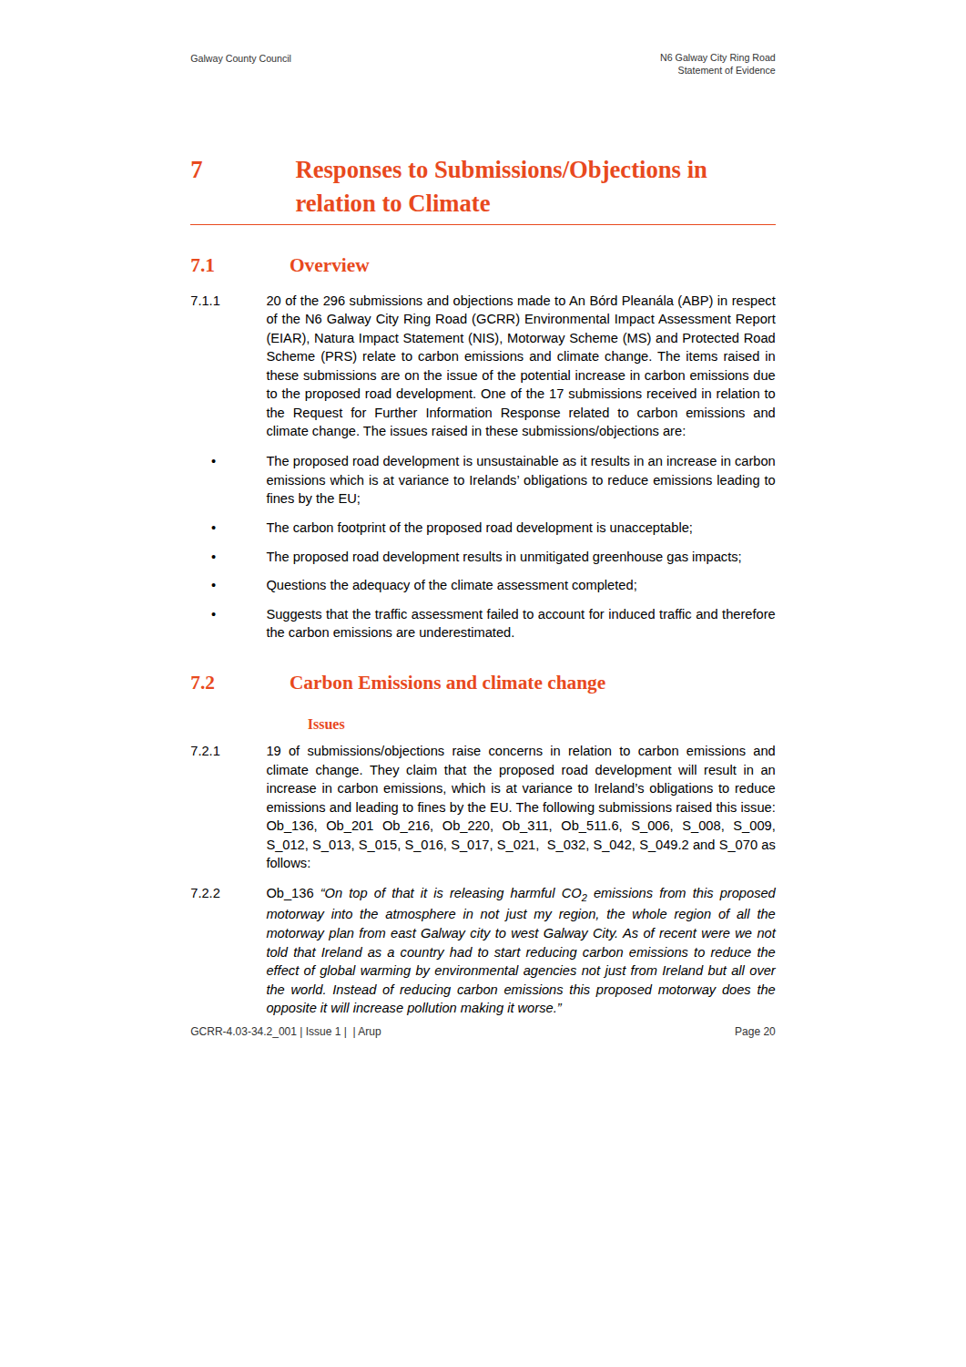Galway County Council
N6 Galway City Ring Road
Statement of Evidence
7 Responses to Submissions/Objections in relation to Climate
7.1 Overview
7.1.1
20 of the 296 submissions and objections made to An Bórd Pleanála (ABP) in respect of the N6 Galway City Ring Road (GCRR) Environmental Impact Assessment Report (EIAR), Natura Impact Statement (NIS), Motorway Scheme (MS) and Protected Road Scheme (PRS) relate to carbon emissions and climate change. The items raised in these submissions are on the issue of the potential increase in carbon emissions due to the proposed road development. One of the 17 submissions received in relation to the Request for Further Information Response related to carbon emissions and climate change. The issues raised in these submissions/objections are:
• The proposed road development is unsustainable as it results in an increase in carbon emissions which is at variance to Irelands’ obligations to reduce emissions leading to fines by the EU;
• The carbon footprint of the proposed road development is unacceptable;
• The proposed road development results in unmitigated greenhouse gas impacts;
• Questions the adequacy of the climate assessment completed;
• Suggests that the traffic assessment failed to account for induced traffic and therefore the carbon emissions are underestimated.
7.2 Carbon Emissions and climate change
Issues
7.2.1
19 of submissions/objections raise concerns in relation to carbon emissions and climate change. They claim that the proposed road development will result in an increase in carbon emissions, which is at variance to Ireland’s obligations to reduce emissions and leading to fines by the EU. The following submissions raised this issue: Ob_136, Ob_201 Ob_216, Ob_220, Ob_311, Ob_511.6, S_006, S_008, S_009, S_012, S_013, S_015, S_016, S_017, S_021, S_032, S_042, S_049.2 and S_070 as follows:
7.2.2
Ob_136 “On top of that it is releasing harmful CO2 emissions from this proposed motorway into the atmosphere in not just my region, the whole region of all the motorway plan from east Galway city to west Galway City. As of recent were we not told that Ireland as a country had to start reducing carbon emissions to reduce the effect of global warming by environmental agencies not just from Ireland but all over the world. Instead of reducing carbon emissions this proposed motorway does the opposite it will increase pollution making it worse.”
GCRR-4.03-34.2_001 | Issue 1 | | Arup
Page 20